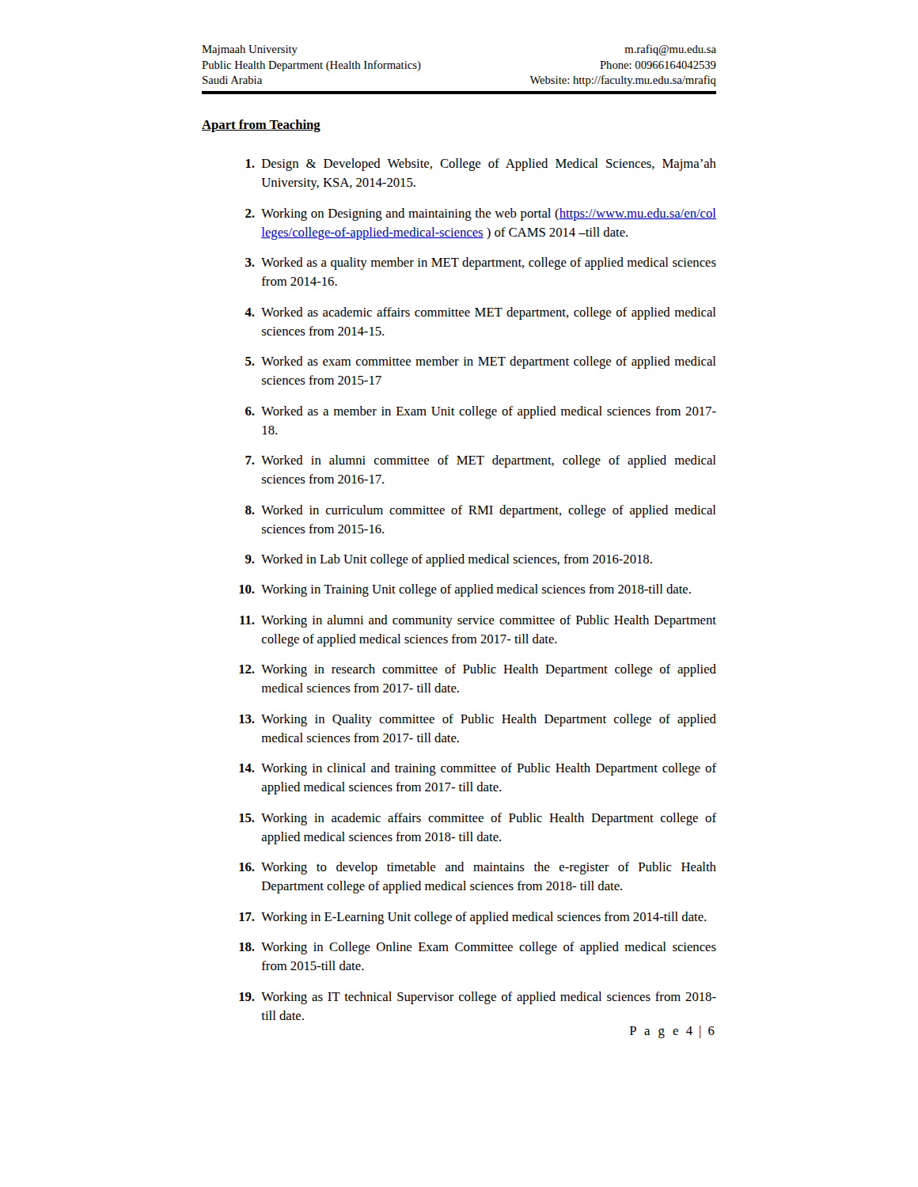Majmaah University
m.rafiq@mu.edu.sa
Public Health Department (Health Informatics)
Phone: 00966164042539
Saudi Arabia
Website: http://faculty.mu.edu.sa/mrafiq
Apart from Teaching
Design & Developed Website, College of Applied Medical Sciences, Majma’ah University, KSA, 2014-2015.
Working on Designing and maintaining the web portal (https://www.mu.edu.sa/en/colleges/college-of-applied-medical-sciences ) of CAMS 2014 –till date.
Worked as a quality member in MET department, college of applied medical sciences from 2014-16.
Worked as academic affairs committee MET department, college of applied medical sciences from 2014-15.
Worked as exam committee member in MET department college of applied medical sciences from 2015-17
Worked as a member in Exam Unit college of applied medical sciences from 2017-18.
Worked in alumni committee of MET department, college of applied medical sciences from 2016-17.
Worked in curriculum committee of RMI department, college of applied medical sciences from 2015-16.
Worked in Lab Unit college of applied medical sciences, from 2016-2018.
Working in Training Unit college of applied medical sciences from 2018-till date.
Working in alumni and community service committee of Public Health Department college of applied medical sciences from 2017- till date.
Working in research committee of Public Health Department college of applied medical sciences from 2017- till date.
Working in Quality committee of Public Health Department college of applied medical sciences from 2017- till date.
Working in clinical and training committee of Public Health Department college of applied medical sciences from 2017- till date.
Working in academic affairs committee of Public Health Department college of applied medical sciences from 2018- till date.
Working to develop timetable and maintains the e-register of Public Health Department college of applied medical sciences from 2018- till date.
Working in E-Learning Unit college of applied medical sciences from 2014-till date.
Working in College Online Exam Committee college of applied medical sciences from 2015-till date.
Working as IT technical Supervisor college of applied medical sciences from 2018- till date.
P a g e 4 | 6